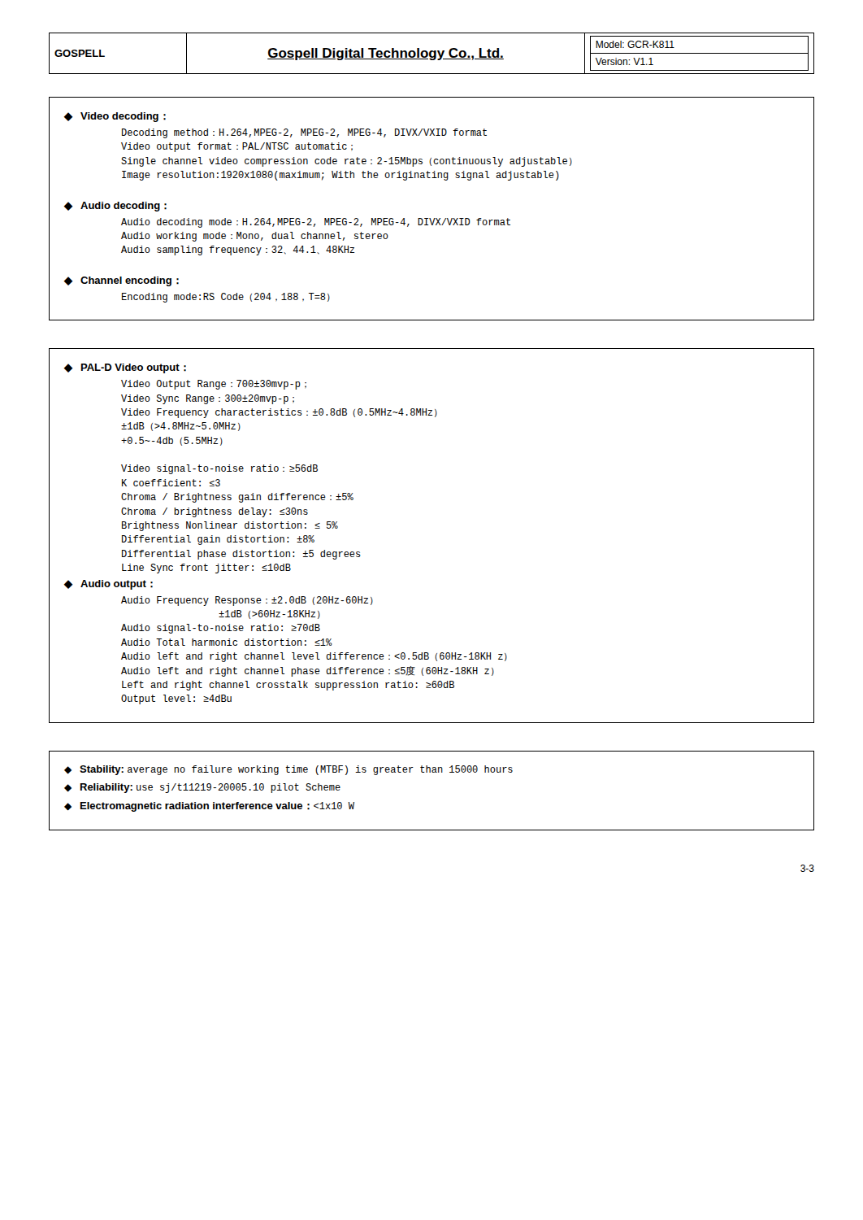| GOSPELL | Gospell Digital Technology Co., Ltd. | / Model: GCR-K811 / / Version: V1.1 / |
◆Video decoding：
Decoding method：H.264,MPEG-2, MPEG-2, MPEG-4, DIVX/VXID format
Video output format：PAL/NTSC automatic；
Single channel video compression code rate：2-15Mbps（continuously adjustable）
Image resolution:1920x1080(maximum; With the originating signal adjustable)
◆Audio decoding：
Audio decoding mode：H.264,MPEG-2, MPEG-2, MPEG-4, DIVX/VXID format
Audio working mode：Mono, dual channel, stereo
Audio sampling frequency：32、44.1、48KHz
◆Channel encoding：
Encoding mode:RS Code（204，188，T=8）
◆PAL-D Video output：
Video Output Range：700±30mvp-p；
Video Sync Range：300±20mvp-p；
Video Frequency characteristics：±0.8dB（0.5MHz~4.8MHz）
±1dB（>4.8MHz~5.0MHz）
+0.5~-4db（5.5MHz）
Video signal-to-noise ratio：≥56dB
K coefficient: ≤3
Chroma / Brightness gain difference：±5%
Chroma / brightness delay: ≤30ns
Brightness Nonlinear distortion: ≤ 5%
Differential gain distortion: ±8%
Differential phase distortion: ±5 degrees
Line Sync front jitter: ≤10dB
◆Audio output：
Audio Frequency Response：±2.0dB（20Hz-60Hz）
±1dB（>60Hz-18KHz）
Audio signal-to-noise ratio: ≥70dB
Audio Total harmonic distortion: ≤1%
Audio left and right channel level difference：<0.5dB（60Hz-18KH z）
Audio left and right channel phase difference：≤5度（60Hz-18KH z）
Left and right channel crosstalk suppression ratio: ≥60dB
Output level: ≥4dBu
◆Stability: average no failure working time (MTBF) is greater than 15000 hours
◆Reliability: use sj/t11219-20005.10 pilot Scheme
◆Electromagnetic radiation interference value：<1x10 W
3-3